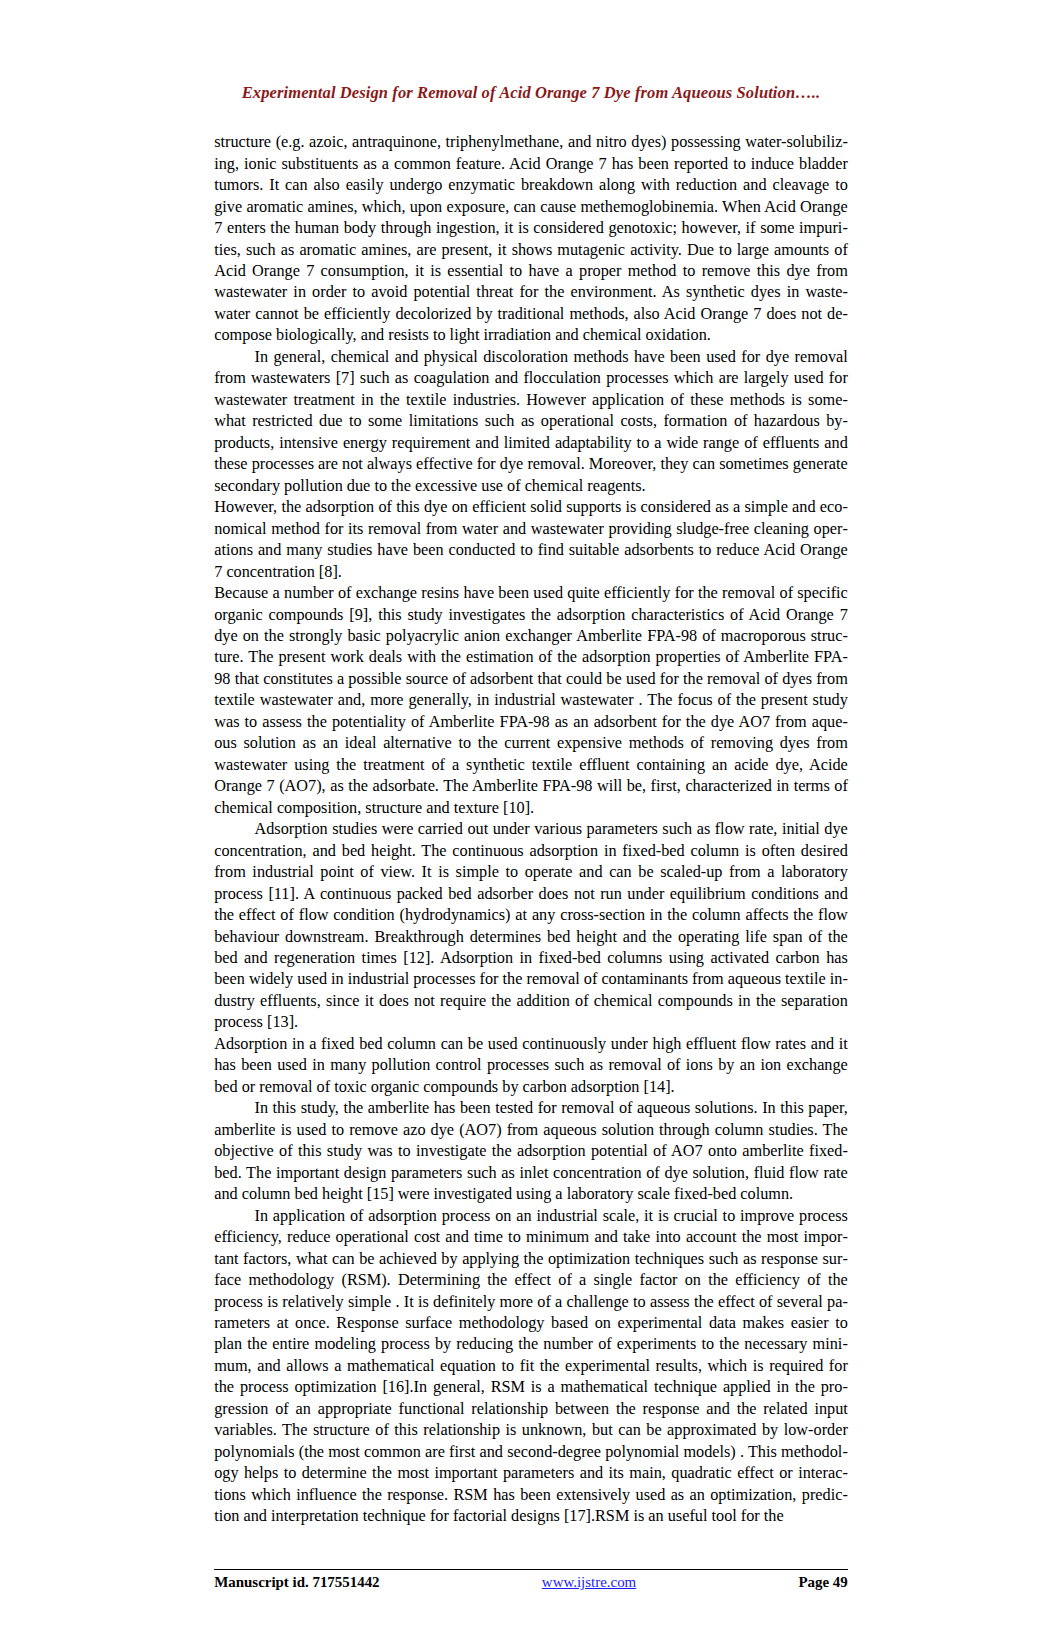Experimental Design for Removal of Acid Orange 7 Dye from Aqueous Solution…..
structure (e.g. azoic, antraquinone, triphenylmethane, and nitro dyes) possessing water-solubilizing, ionic substituents as a common feature. Acid Orange 7 has been reported to induce bladder tumors. It can also easily undergo enzymatic breakdown along with reduction and cleavage to give aromatic amines, which, upon exposure, can cause methemoglobinemia. When Acid Orange 7 enters the human body through ingestion, it is considered genotoxic; however, if some impurities, such as aromatic amines, are present, it shows mutagenic activity. Due to large amounts of Acid Orange 7 consumption, it is essential to have a proper method to remove this dye from wastewater in order to avoid potential threat for the environment. As synthetic dyes in wastewater cannot be efficiently decolorized by traditional methods, also Acid Orange 7 does not decompose biologically, and resists to light irradiation and chemical oxidation.
In general, chemical and physical discoloration methods have been used for dye removal from wastewaters [7] such as coagulation and flocculation processes which are largely used for wastewater treatment in the textile industries. However application of these methods is somewhat restricted due to some limitations such as operational costs, formation of hazardous by-products, intensive energy requirement and limited adaptability to a wide range of effluents and these processes are not always effective for dye removal. Moreover, they can sometimes generate secondary pollution due to the excessive use of chemical reagents.
However, the adsorption of this dye on efficient solid supports is considered as a simple and economical method for its removal from water and wastewater providing sludge-free cleaning operations and many studies have been conducted to find suitable adsorbents to reduce Acid Orange 7 concentration [8].
Because a number of exchange resins have been used quite efficiently for the removal of specific organic compounds [9], this study investigates the adsorption characteristics of Acid Orange 7 dye on the strongly basic polyacrylic anion exchanger Amberlite FPA-98 of macroporous structure. The present work deals with the estimation of the adsorption properties of Amberlite FPA-98 that constitutes a possible source of adsorbent that could be used for the removal of dyes from textile wastewater and, more generally, in industrial wastewater . The focus of the present study was to assess the potentiality of Amberlite FPA-98 as an adsorbent for the dye AO7 from aqueous solution as an ideal alternative to the current expensive methods of removing dyes from wastewater using the treatment of a synthetic textile effluent containing an acide dye, Acide Orange 7 (AO7), as the adsorbate. The Amberlite FPA-98 will be, first, characterized in terms of chemical composition, structure and texture [10].
Adsorption studies were carried out under various parameters such as flow rate, initial dye concentration, and bed height. The continuous adsorption in fixed-bed column is often desired from industrial point of view. It is simple to operate and can be scaled-up from a laboratory process [11]. A continuous packed bed adsorber does not run under equilibrium conditions and the effect of flow condition (hydrodynamics) at any cross-section in the column affects the flow behaviour downstream. Breakthrough determines bed height and the operating life span of the bed and regeneration times [12]. Adsorption in fixed-bed columns using activated carbon has been widely used in industrial processes for the removal of contaminants from aqueous textile industry effluents, since it does not require the addition of chemical compounds in the separation process [13].
Adsorption in a fixed bed column can be used continuously under high effluent flow rates and it has been used in many pollution control processes such as removal of ions by an ion exchange bed or removal of toxic organic compounds by carbon adsorption [14].
In this study, the amberlite has been tested for removal of aqueous solutions. In this paper, amberlite is used to remove azo dye (AO7) from aqueous solution through column studies. The objective of this study was to investigate the adsorption potential of AO7 onto amberlite fixed-bed. The important design parameters such as inlet concentration of dye solution, fluid flow rate and column bed height [15] were investigated using a laboratory scale fixed-bed column.
In application of adsorption process on an industrial scale, it is crucial to improve process efficiency, reduce operational cost and time to minimum and take into account the most important factors, what can be achieved by applying the optimization techniques such as response surface methodology (RSM). Determining the effect of a single factor on the efficiency of the process is relatively simple . It is definitely more of a challenge to assess the effect of several parameters at once. Response surface methodology based on experimental data makes easier to plan the entire modeling process by reducing the number of experiments to the necessary minimum, and allows a mathematical equation to fit the experimental results, which is required for the process optimization [16].In general, RSM is a mathematical technique applied in the progression of an appropriate functional relationship between the response and the related input variables. The structure of this relationship is unknown, but can be approximated by low-order polynomials (the most common are first and second-degree polynomial models) . This methodology helps to determine the most important parameters and its main, quadratic effect or interactions which influence the response. RSM has been extensively used as an optimization, prediction and interpretation technique for factorial designs [17].RSM is an useful tool for the
Manuscript id. 717551442 www.ijstre.com Page 49